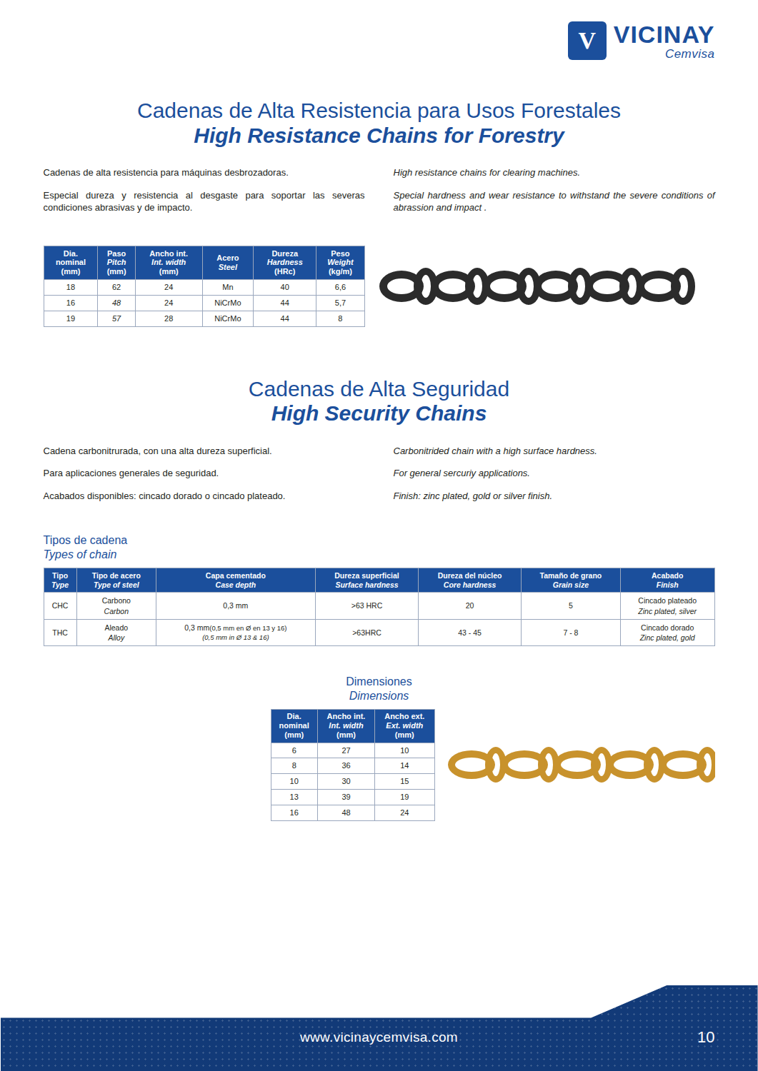VICINAY
Cemvisa
Cadenas de Alta Resistencia para Usos Forestales High Resistance Chains for Forestry
Cadenas de alta resistencia para máquinas desbrozadoras.
Especial dureza y resistencia al desgaste para soportar las severas condiciones abrasivas y de impacto.
High resistance chains for clearing machines.
Special hardness and wear resistance to withstand the severe conditions of abrassion and impact .
| Dia. nominal (mm) | Paso Pitch (mm) | Ancho int. Int. width (mm) | Acero Steel | Dureza Hardness (HRc) | Peso Weight (kg/m) |
| --- | --- | --- | --- | --- | --- |
| 18 | 62 | 24 | Mn | 40 | 6,6 |
| 16 | 48 | 24 | NiCrMo | 44 | 5,7 |
| 19 | 57 | 28 | NiCrMo | 44 | 8 |
Cadenas de Alta Seguridad High Security Chains
Cadena carbonitrurada, con una alta dureza superficial.
Para aplicaciones generales de seguridad.
Acabados disponibles: cincado dorado o cincado plateado.
Carbonitrided chain with a high surface hardness.
For general sercuriy applications.
Finish: zinc plated, gold or silver finish.
Tipos de cadenaTypes of chain
| Tipo Type | Tipo de acero Type of steel | Capa cementado Case depth | Dureza superficial Surface hardness | Dureza del núcleo Core hardness | Tamaño de grano Grain size | Acabado Finish |
| --- | --- | --- | --- | --- | --- | --- |
| CHC | Carbono Carbon | 0,3 mm | >63 HRC | 20 | 5 | Cincado plateado Zinc plated, silver |
| THC | Aleado Alloy | 0,3 mm (0,5 mm en Ø en 13 y 16) (0,5 mm in Ø 13 & 16) | >63HRC | 43 - 45 | 7 - 8 | Cincado dorado Zinc plated, gold |
DimensionesDimensions
| Dia. nominal (mm) | Ancho int. Int. width (mm) | Ancho ext. Ext. width (mm) |
| --- | --- | --- |
| 6 | 27 | 10 |
| 8 | 36 | 14 |
| 10 | 30 | 15 |
| 13 | 39 | 19 |
| 16 | 48 | 24 |
www.vicinaycemvisa.com
10